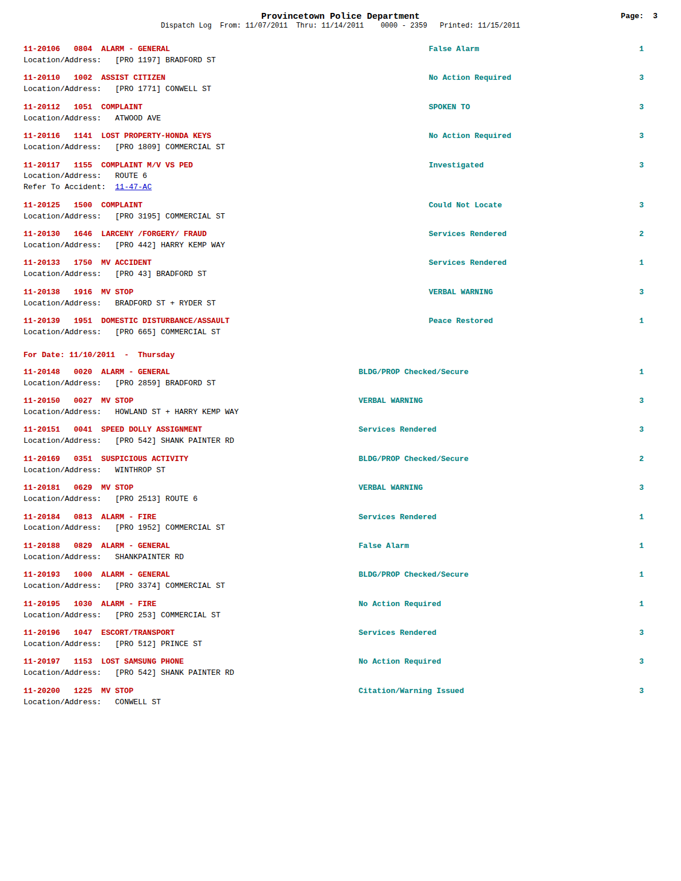Page: 3
Provincetown Police Department
Dispatch Log From: 11/07/2011 Thru: 11/14/2011 0000 - 2359 Printed: 11/15/2011
| 11-20106 | 0804 | ALARM - GENERAL | False Alarm | 1 |
| Location/Address: [PRO 1197] BRADFORD ST |
| 11-20110 | 1002 | ASSIST CITIZEN | No Action Required | 3 |
| Location/Address: [PRO 1771] CONWELL ST |
| 11-20112 | 1051 | COMPLAINT | SPOKEN TO | 3 |
| Location/Address: ATWOOD AVE |
| 11-20116 | 1141 | LOST PROPERTY-HONDA KEYS | No Action Required | 3 |
| Location/Address: [PRO 1809] COMMERCIAL ST |
| 11-20117 | 1155 | COMPLAINT M/V VS PED | Investigated | 3 |
| Location/Address: ROUTE 6 |
| Refer To Accident: 11-47-AC |
| 11-20125 | 1500 | COMPLAINT | Could Not Locate | 3 |
| Location/Address: [PRO 3195] COMMERCIAL ST |
| 11-20130 | 1646 | LARCENY /FORGERY/ FRAUD | Services Rendered | 2 |
| Location/Address: [PRO 442] HARRY KEMP WAY |
| 11-20133 | 1750 | MV ACCIDENT | Services Rendered | 1 |
| Location/Address: [PRO 43] BRADFORD ST |
| 11-20138 | 1916 | MV STOP | VERBAL WARNING | 3 |
| Location/Address: BRADFORD ST + RYDER ST |
| 11-20139 | 1951 | DOMESTIC DISTURBANCE/ASSAULT | Peace Restored | 1 |
| Location/Address: [PRO 665] COMMERCIAL ST |
For Date: 11/10/2011 - Thursday
| 11-20148 | 0020 | ALARM - GENERAL | BLDG/PROP Checked/Secure | 1 |
| Location/Address: [PRO 2859] BRADFORD ST |
| 11-20150 | 0027 | MV STOP | VERBAL WARNING | 3 |
| Location/Address: HOWLAND ST + HARRY KEMP WAY |
| 11-20151 | 0041 | SPEED DOLLY ASSIGNMENT | Services Rendered | 3 |
| Location/Address: [PRO 542] SHANK PAINTER RD |
| 11-20169 | 0351 | SUSPICIOUS ACTIVITY | BLDG/PROP Checked/Secure | 2 |
| Location/Address: WINTHROP ST |
| 11-20181 | 0629 | MV STOP | VERBAL WARNING | 3 |
| Location/Address: [PRO 2513] ROUTE 6 |
| 11-20184 | 0813 | ALARM - FIRE | Services Rendered | 1 |
| Location/Address: [PRO 1952] COMMERCIAL ST |
| 11-20188 | 0829 | ALARM - GENERAL | False Alarm | 1 |
| Location/Address: SHANKPAINTER RD |
| 11-20193 | 1000 | ALARM - GENERAL | BLDG/PROP Checked/Secure | 1 |
| Location/Address: [PRO 3374] COMMERCIAL ST |
| 11-20195 | 1030 | ALARM - FIRE | No Action Required | 1 |
| Location/Address: [PRO 253] COMMERCIAL ST |
| 11-20196 | 1047 | ESCORT/TRANSPORT | Services Rendered | 3 |
| Location/Address: [PRO 512] PRINCE ST |
| 11-20197 | 1153 | LOST SAMSUNG PHONE | No Action Required | 3 |
| Location/Address: [PRO 542] SHANK PAINTER RD |
| 11-20200 | 1225 | MV STOP | Citation/Warning Issued | 3 |
| Location/Address: CONWELL ST |